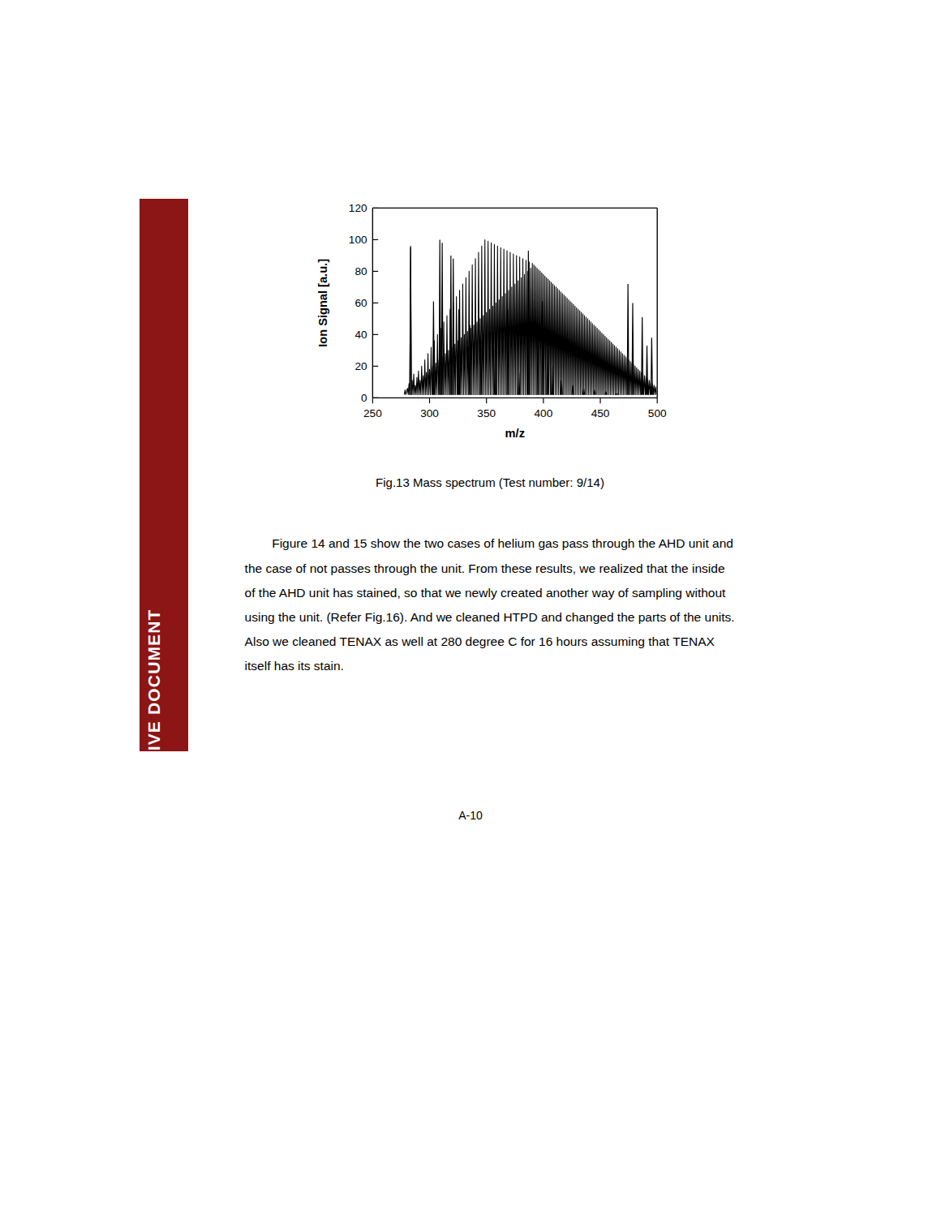US EPA ARCHIVE DOCUMENT
0 20 40 60 80 100 120 250 300 350 400 450 500 m/z Ion Signal [a.u.]
Fig.13 Mass spectrum (Test number: 9/14)
Figure 14 and 15 show the two cases of helium gas pass through the AHD unit and the case of not passes through the unit. From these results, we realized that the inside of the AHD unit has stained, so that we newly created another way of sampling without using the unit. (Refer Fig.16). And we cleaned HTPD and changed the parts of the units. Also we cleaned TENAX as well at 280 degree C for 16 hours assuming that TENAX itself has its stain.
A-10